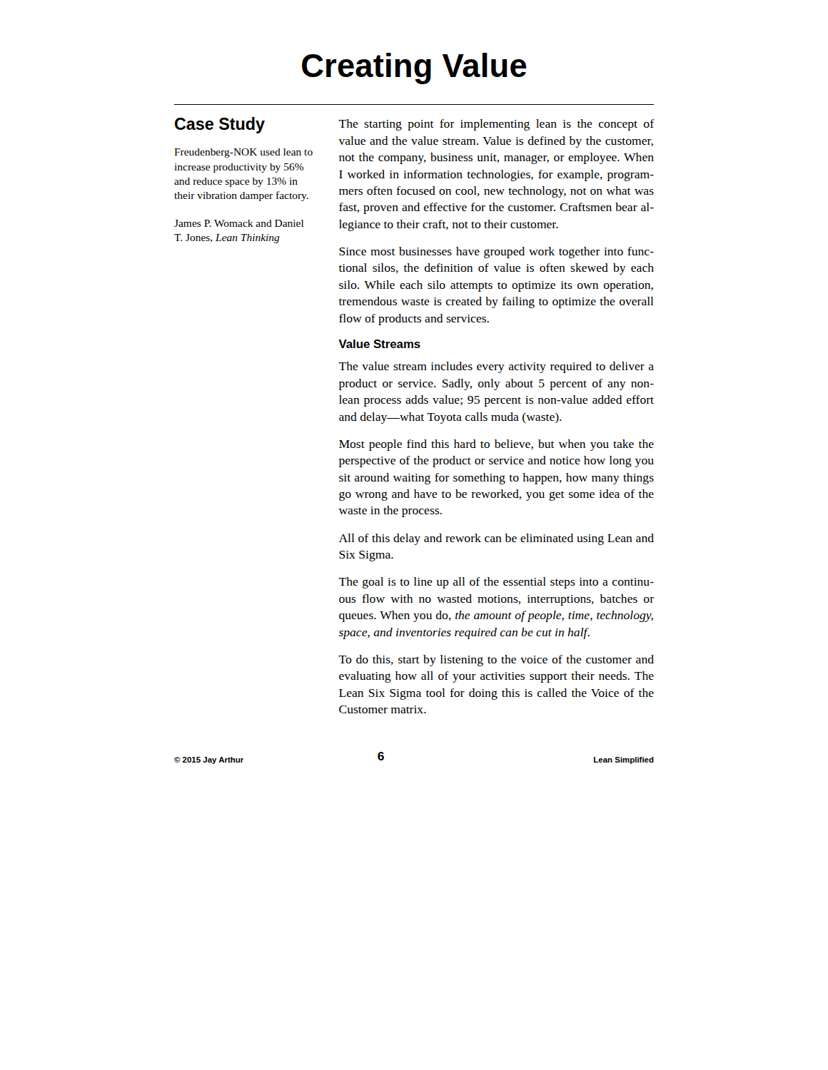Creating Value
Case Study
Freudenberg-NOK used lean to increase productivity by 56% and reduce space by 13% in their vibration damper factory.
James P. Womack and Daniel T. Jones, Lean Thinking
The starting point for implementing lean is the concept of value and the value stream. Value is defined by the customer, not the company, business unit, manager, or employee. When I worked in information technologies, for example, programmers often focused on cool, new technology, not on what was fast, proven and effective for the customer. Craftsmen bear allegiance to their craft, not to their customer.
Since most businesses have grouped work together into functional silos, the definition of value is often skewed by each silo. While each silo attempts to optimize its own operation, tremendous waste is created by failing to optimize the overall flow of products and services.
Value Streams
The value stream includes every activity required to deliver a product or service. Sadly, only about 5 percent of any non-lean process adds value; 95 percent is non-value added effort and delay—what Toyota calls muda (waste).
Most people find this hard to believe, but when you take the perspective of the product or service and notice how long you sit around waiting for something to happen, how many things go wrong and have to be reworked, you get some idea of the waste in the process.
All of this delay and rework can be eliminated using Lean and Six Sigma.
The goal is to line up all of the essential steps into a continuous flow with no wasted motions, interruptions, batches or queues. When you do, the amount of people, time, technology, space, and inventories required can be cut in half.
To do this, start by listening to the voice of the customer and evaluating how all of your activities support their needs. The Lean Six Sigma tool for doing this is called the Voice of the Customer matrix.
© 2015 Jay Arthur
6
Lean Simplified